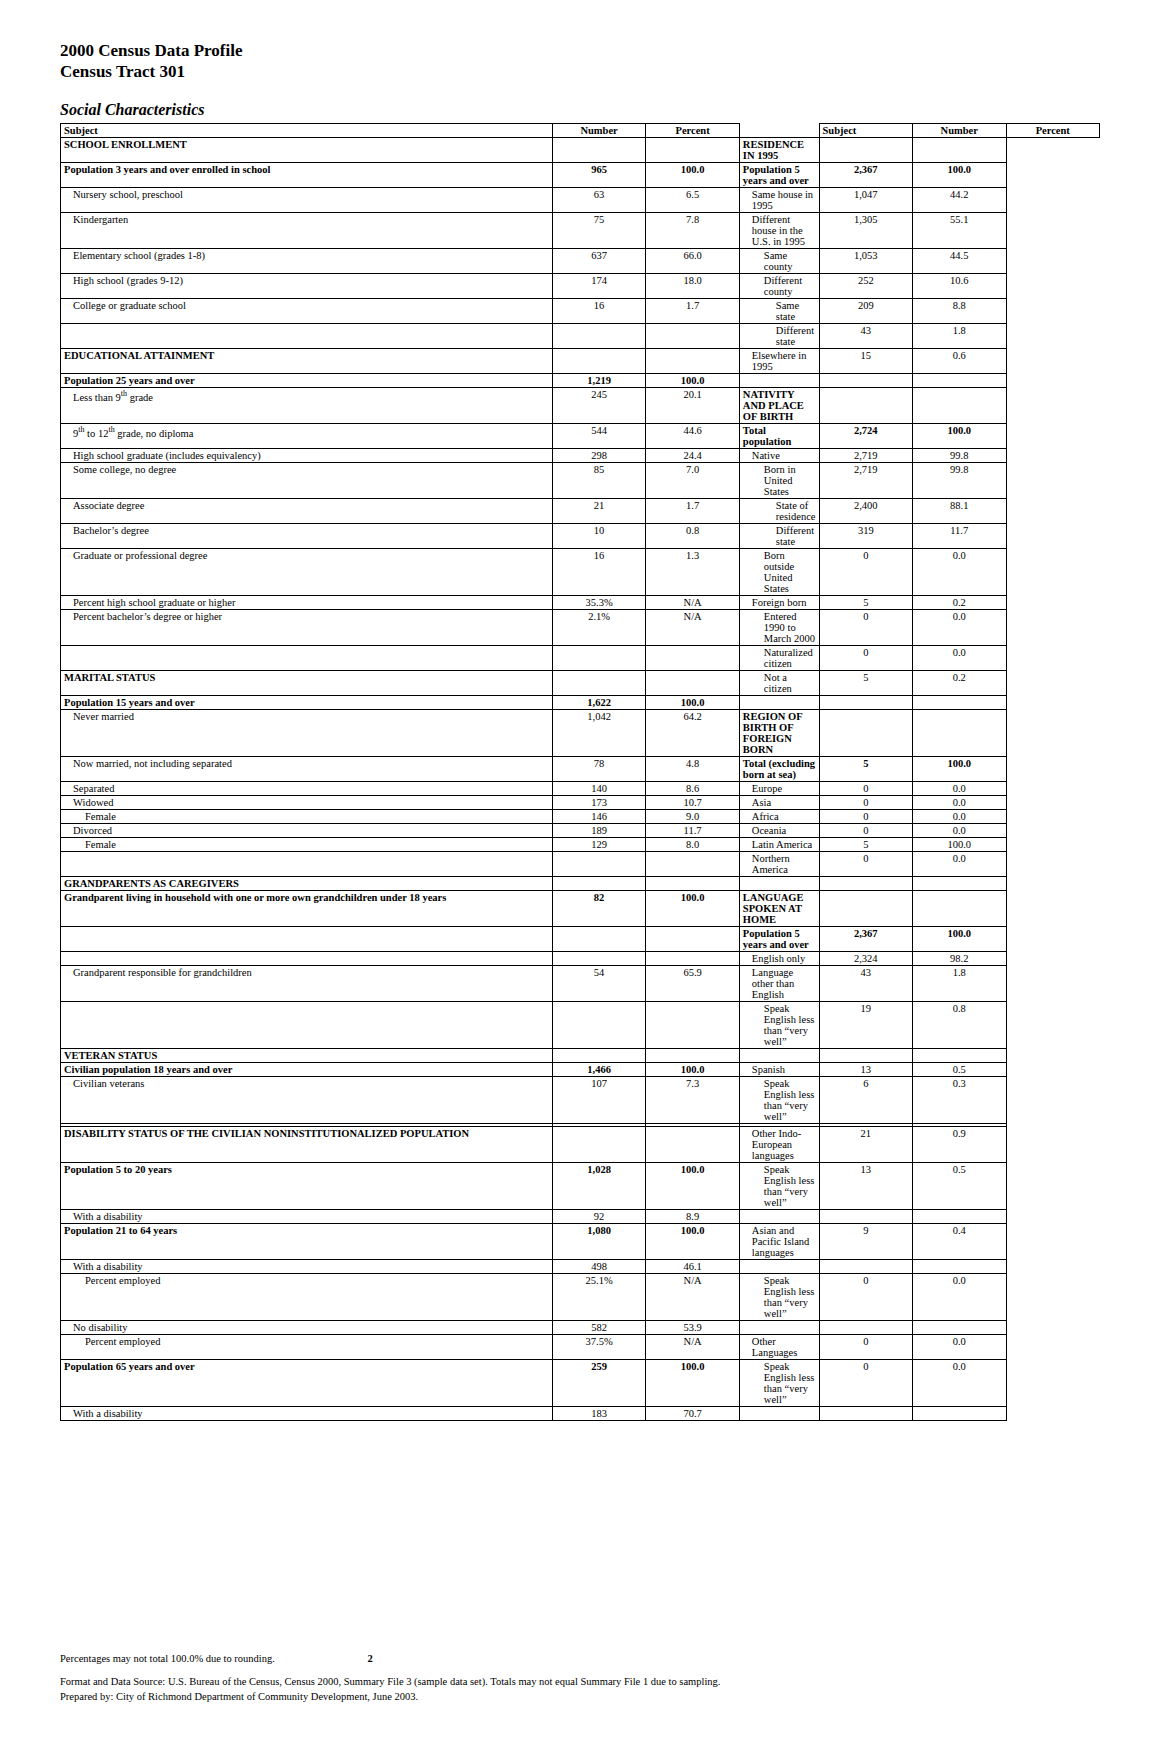2000 Census Data Profile
Census Tract 301
Social Characteristics
| Subject | Number | Percent | | Subject | Number | Percent |
| --- | --- | --- | --- | --- | --- | --- |
| School Enrollment | | | Residence in 1995 | | |
| Population 3 years and over enrolled in school | 965 | 100.0 | Population 5 years and over | 2,367 | 100.0 |
| Nursery school, preschool | 63 | 6.5 | Same house in 1995 | 1,047 | 44.2 |
| Kindergarten | 75 | 7.8 | Different house in the U.S. in 1995 | 1,305 | 55.1 |
| Elementary school (grades 1-8) | 637 | 66.0 | Same county | 1,053 | 44.5 |
| High school (grades 9-12) | 174 | 18.0 | Different county | 252 | 10.6 |
| College or graduate school | 16 | 1.7 | Same state | 209 | 8.8 |
| | | | Different state | 43 | 1.8 |
| Educational Attainment | | | Elsewhere in 1995 | 15 | 0.6 |
| Population 25 years and over | 1,219 | 100.0 | | | |
| Less than 9 th grade | 245 | 20.1 | Nativity and Place of Birth | | |
| 9 th to 12 th grade, no diploma | 544 | 44.6 | Total population | 2,724 | 100.0 |
| High school graduate (includes equivalency) | 298 | 24.4 | Native | 2,719 | 99.8 |
| Some college, no degree | 85 | 7.0 | Born in United States | 2,719 | 99.8 |
| Associate degree | 21 | 1.7 | State of residence | 2,400 | 88.1 |
| Bachelor’s degree | 10 | 0.8 | Different state | 319 | 11.7 |
| Graduate or professional degree | 16 | 1.3 | Born outside United States | 0 | 0.0 |
| Percent high school graduate or higher | 35.3% | N/A | Foreign born | 5 | 0.2 |
| Percent bachelor’s degree or higher | 2.1% | N/A | Entered 1990 to March 2000 | 0 | 0.0 |
| | | | Naturalized citizen | 0 | 0.0 |
| Marital Status | | | Not a citizen | 5 | 0.2 |
| Population 15 years and over | 1,622 | 100.0 | | | |
| Never married | 1,042 | 64.2 | Region of Birth of Foreign Born | | |
| Now married, not including separated | 78 | 4.8 | Total (excluding born at sea) | 5 | 100.0 |
| Separated | 140 | 8.6 | Europe | 0 | 0.0 |
| Widowed | 173 | 10.7 | Asia | 0 | 0.0 |
| Female | 146 | 9.0 | Africa | 0 | 0.0 |
| Divorced | 189 | 11.7 | Oceania | 0 | 0.0 |
| Female | 129 | 8.0 | Latin America | 5 | 100.0 |
| | | | Northern America | 0 | 0.0 |
| Grandparents as Caregivers | | | | | |
| Grandparent living in household with one or more own grandchildren under 18 years | 82 | 100.0 | Language Spoken at Home | | |
| | | | Population 5 years and over | 2,367 | 100.0 |
| | | | English only | 2,324 | 98.2 |
| Grandparent responsible for grandchildren | 54 | 65.9 | Language other than English | 43 | 1.8 |
| | | | Speak English less than “very well” | 19 | 0.8 |
| Veteran Status | | | | | |
| Civilian population 18 years and over | 1,466 | 100.0 | Spanish | 13 | 0.5 |
| Civilian veterans | 107 | 7.3 | Speak English less than “very well” | 6 | 0.3 |
| Disability Status of the Civilian Noninstitutionalized Population | | | Other Indo-European languages | 21 | 0.9 |
| Population 5 to 20 years | 1,028 | 100.0 | Speak English less than “very well” | 13 | 0.5 |
| With a disability | 92 | 8.9 | | | |
| Population 21 to 64 years | 1,080 | 100.0 | Asian and Pacific Island languages | 9 | 0.4 |
| With a disability | 498 | 46.1 | | | |
| Percent employed | 25.1% | N/A | Speak English less than “very well” | 0 | 0.0 |
| No disability | 582 | 53.9 | | | |
| Percent employed | 37.5% | N/A | Other Languages | 0 | 0.0 |
| Population 65 years and over | 259 | 100.0 | Speak English less than “very well” | 0 | 0.0 |
| With a disability | 183 | 70.7 | | | |
Percentages may not total 100.0% due to rounding. 2
Format and Data Source: U.S. Bureau of the Census, Census 2000, Summary File 3 (sample data set). Totals may not equal Summary File 1 due to sampling.
Prepared by: City of Richmond Department of Community Development, June 2003.